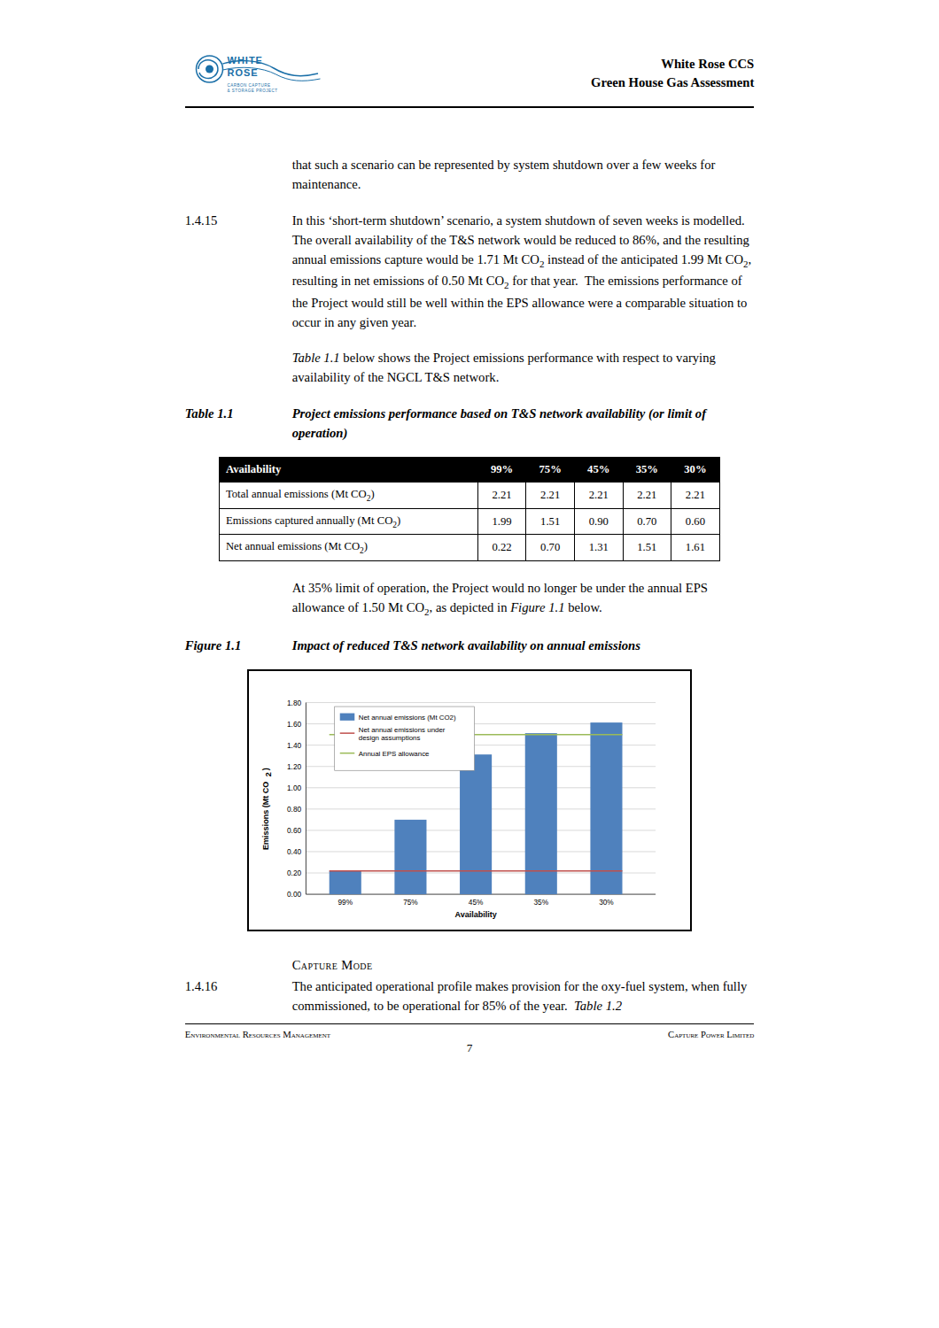WHITE ROSE CARBON CAPTURE & STORAGE PROJECT
White Rose CCS
Green House Gas Assessment
that such a scenario can be represented by system shutdown over a few weeks for maintenance.
1.4.15
In this ‘short-term shutdown’ scenario, a system shutdown of seven weeks is modelled. The overall availability of the T&S network would be reduced to 86%, and the resulting annual emissions capture would be 1.71 Mt CO2 instead of the anticipated 1.99 Mt CO2, resulting in net emissions of 0.50 Mt CO2 for that year. The emissions performance of the Project would still be well within the EPS allowance were a comparable situation to occur in any given year.
Table 1.1 below shows the Project emissions performance with respect to varying availability of the NGCL T&S network.
Table 1.1
Project emissions performance based on T&S network availability (or limit of operation)
| Availability | 99% | 75% | 45% | 35% | 30% |
| --- | --- | --- | --- | --- | --- |
| Total annual emissions (Mt CO 2 ) | 2.21 | 2.21 | 2.21 | 2.21 | 2.21 |
| Emissions captured annually (Mt CO 2 ) | 1.99 | 1.51 | 0.90 | 0.70 | 0.60 |
| Net annual emissions (Mt CO 2 ) | 0.22 | 0.70 | 1.31 | 1.51 | 1.61 |
At 35% limit of operation, the Project would no longer be under the annual EPS allowance of 1.50 Mt CO2, as depicted in Figure 1.1 below.
Figure 1.1
Impact of reduced T&S network availability on annual emissions
Emissions (Mt CO 2 ) 1.80 1.60 1.40 1.20 1.00 0.80 0.60 0.40 0.20 0.00 99% 75% 45% 35% 30% Availability Net annual emissions (Mt CO2) Net annual emissions under design assumptions Annual EPS allowance
Capture Mode
1.4.16
The anticipated operational profile makes provision for the oxy-fuel system, when fully commissioned, to be operational for 85% of the year. Table 1.2
Environmental Resources Management Capture Power Limited
7